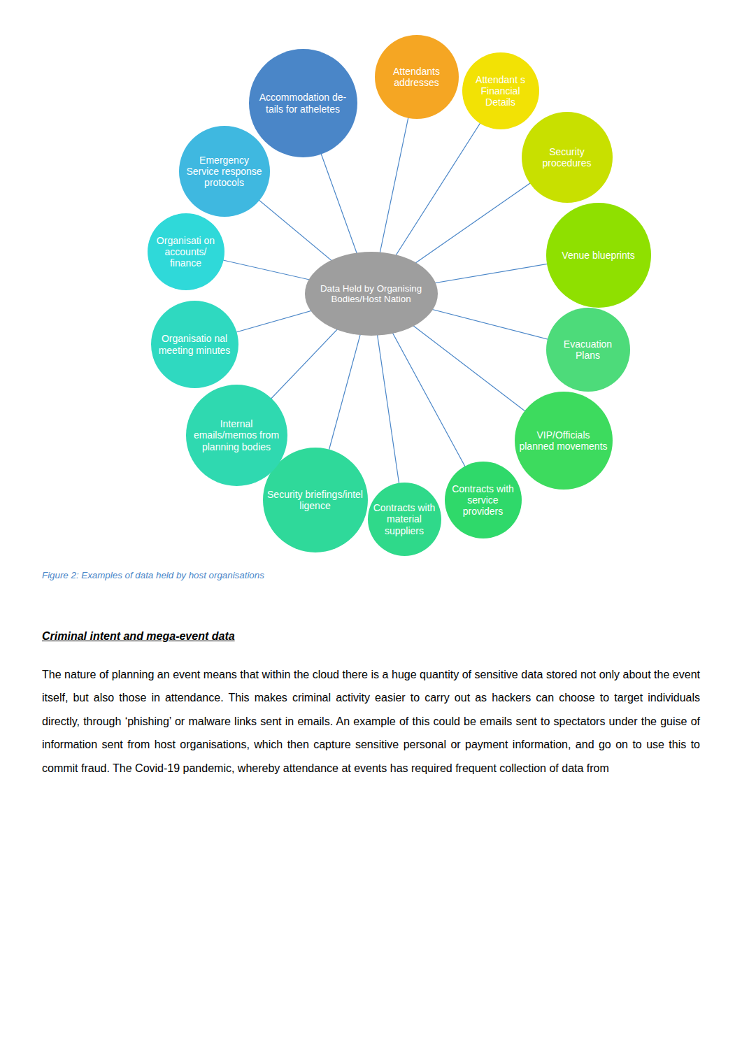Data Held by Organising Bodies/Host Nation
Accommodation details for atheletes
Attendants addresses
Attendant s Financial Details
Security procedures
Venue blueprints
Evacuation Plans
VIP/Officials planned movements
Contracts with service providers
Contracts with material suppliers
Security briefings/intel ligence
Internal emails/memos from planning bodies
Organisatio nal meeting minutes
Organisati on accounts/ finance
Emergency Service response protocols
Figure 2: Examples of data held by host organisations
Criminal intent and mega-event data
The nature of planning an event means that within the cloud there is a huge quantity of sensitive data stored not only about the event itself, but also those in attendance. This makes criminal activity easier to carry out as hackers can choose to target individuals directly, through ‘phishing’ or malware links sent in emails. An example of this could be emails sent to spectators under the guise of information sent from host organisations, which then capture sensitive personal or payment information, and go on to use this to commit fraud. The Covid-19 pandemic, whereby attendance at events has required frequent collection of data from